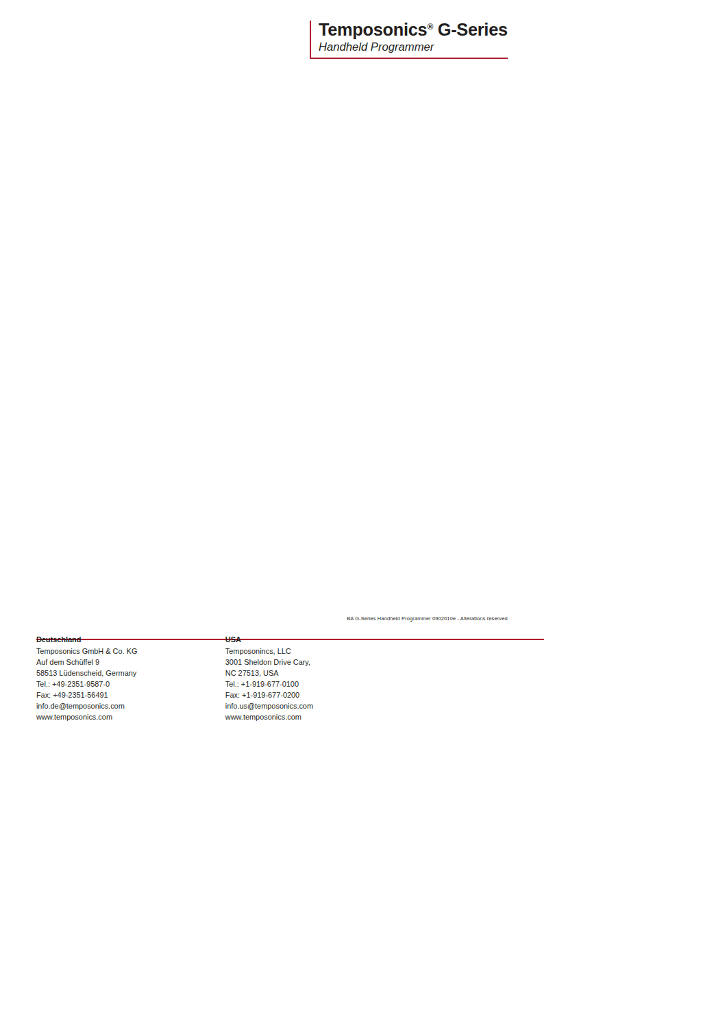Temposonics® G-Series
Handheld Programmer
BA G-Series Handheld Programmer 0902010e - Alterations reserved
Deutschland
Temposonics GmbH & Co. KG
Auf dem Schüffel 9
58513 Lüdenscheid, Germany
Tel.: +49-2351-9587-0
Fax: +49-2351-56491
info.de@temposonics.com
www.temposonics.com
USA
Temposonincs, LLC
3001 Sheldon Drive Cary,
NC 27513, USA
Tel.: +1-919-677-0100
Fax: +1-919-677-0200
info.us@temposonics.com
www.temposonics.com